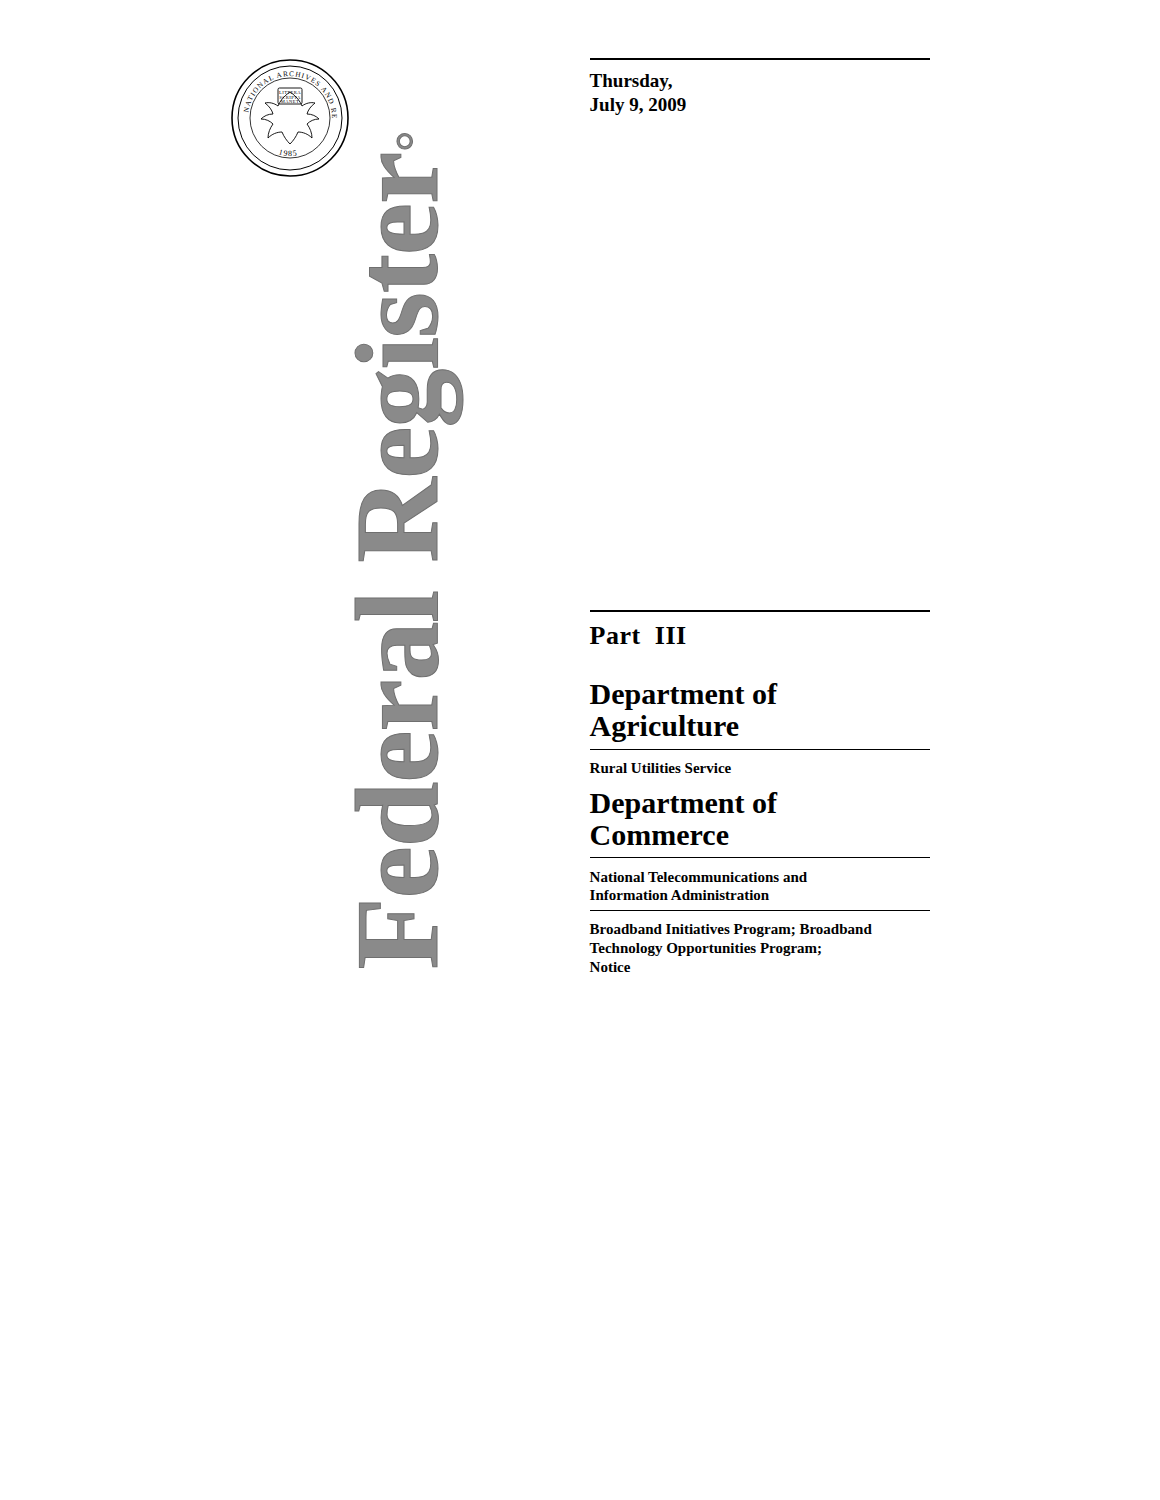NATIONAL ARCHIVES AND RECORDS ADMINISTRATION 1985 LITTERA SCRIPTA MANET
Federal Register◦
Thursday,
July 9, 2009
Part III
Department of
Agriculture
Rural Utilities Service
Department of
Commerce
National Telecommunications and
Information Administration
Broadband Initiatives Program; Broadband
Technology Opportunities Program;
Notice